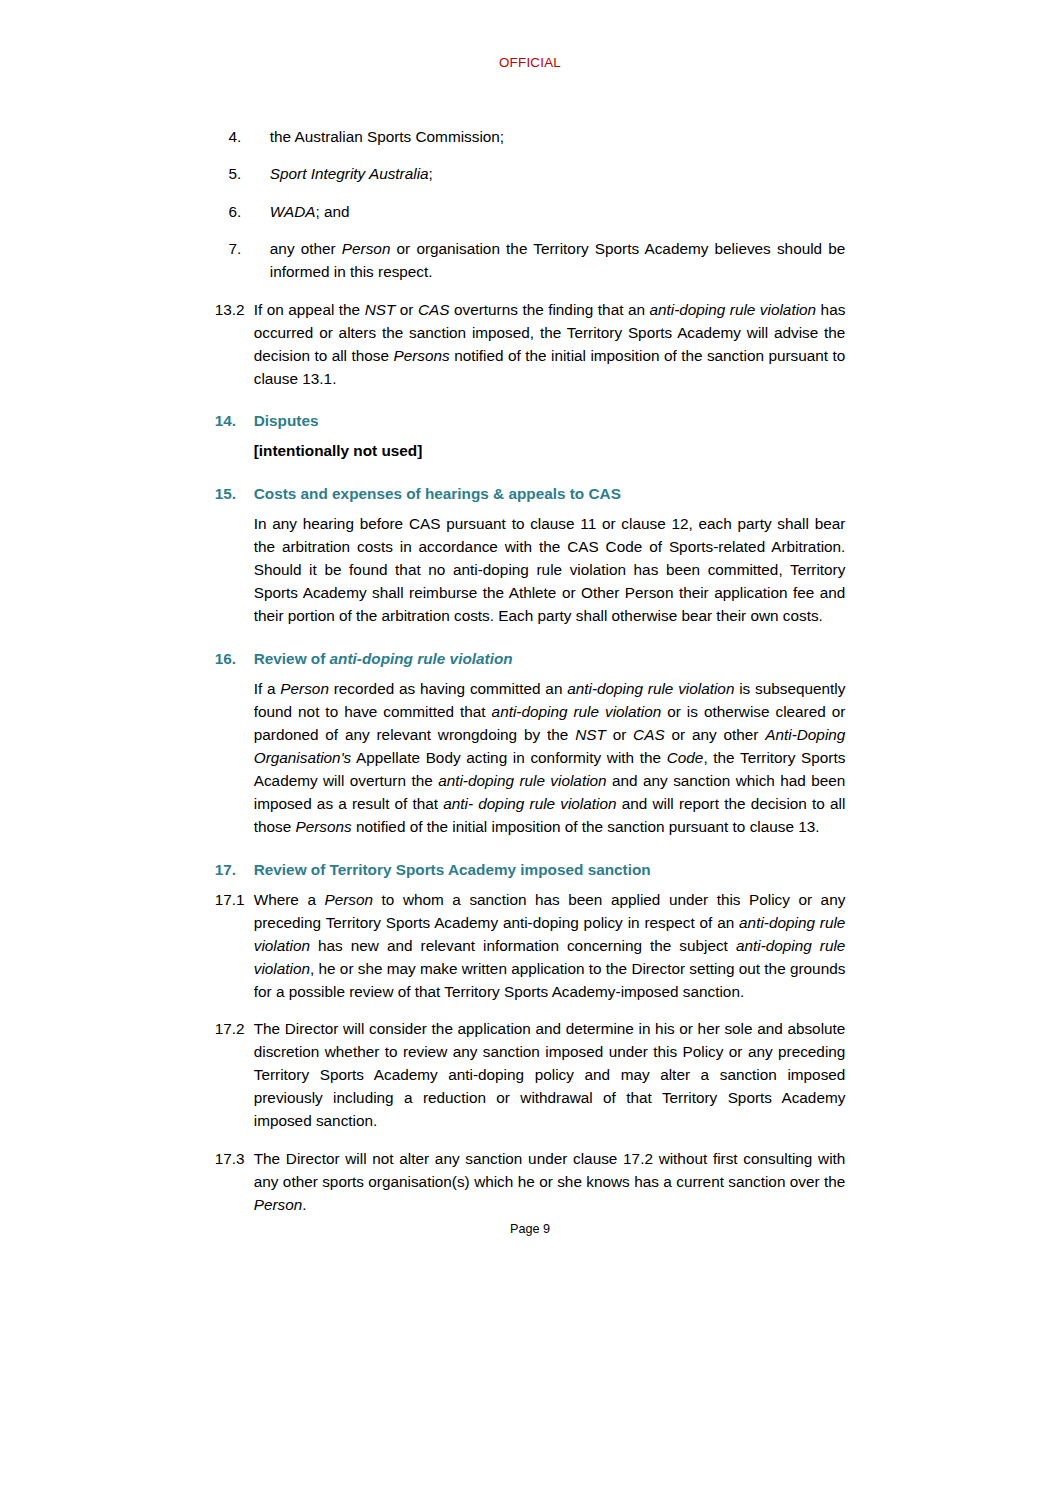OFFICIAL
4. the Australian Sports Commission;
5. Sport Integrity Australia;
6. WADA; and
7. any other Person or organisation the Territory Sports Academy believes should be informed in this respect.
13.2 If on appeal the NST or CAS overturns the finding that an anti-doping rule violation has occurred or alters the sanction imposed, the Territory Sports Academy will advise the decision to all those Persons notified of the initial imposition of the sanction pursuant to clause 13.1.
14. Disputes
[intentionally not used]
15. Costs and expenses of hearings & appeals to CAS
In any hearing before CAS pursuant to clause 11 or clause 12, each party shall bear the arbitration costs in accordance with the CAS Code of Sports-related Arbitration. Should it be found that no anti-doping rule violation has been committed, Territory Sports Academy shall reimburse the Athlete or Other Person their application fee and their portion of the arbitration costs. Each party shall otherwise bear their own costs.
16. Review of anti-doping rule violation
If a Person recorded as having committed an anti-doping rule violation is subsequently found not to have committed that anti-doping rule violation or is otherwise cleared or pardoned of any relevant wrongdoing by the NST or CAS or any other Anti-Doping Organisation's Appellate Body acting in conformity with the Code, the Territory Sports Academy will overturn the anti-doping rule violation and any sanction which had been imposed as a result of that anti- doping rule violation and will report the decision to all those Persons notified of the initial imposition of the sanction pursuant to clause 13.
17. Review of Territory Sports Academy imposed sanction
17.1 Where a Person to whom a sanction has been applied under this Policy or any preceding Territory Sports Academy anti-doping policy in respect of an anti-doping rule violation has new and relevant information concerning the subject anti-doping rule violation, he or she may make written application to the Director setting out the grounds for a possible review of that Territory Sports Academy-imposed sanction.
17.2 The Director will consider the application and determine in his or her sole and absolute discretion whether to review any sanction imposed under this Policy or any preceding Territory Sports Academy anti-doping policy and may alter a sanction imposed previously including a reduction or withdrawal of that Territory Sports Academy imposed sanction.
17.3 The Director will not alter any sanction under clause 17.2 without first consulting with any other sports organisation(s) which he or she knows has a current sanction over the Person.
Page 9